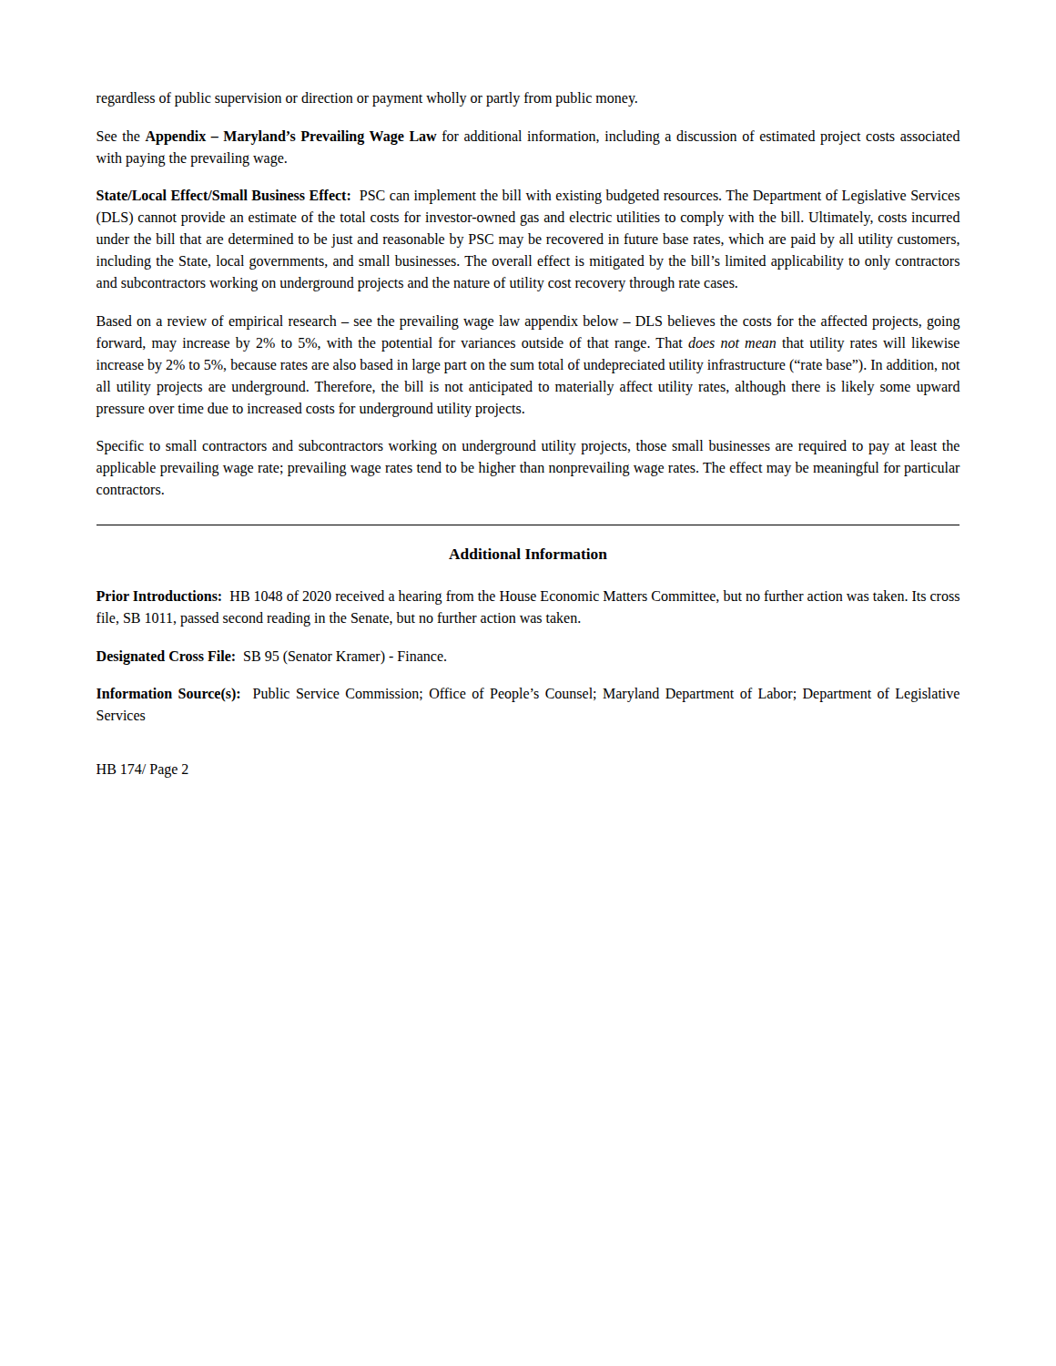regardless of public supervision or direction or payment wholly or partly from public money.
See the Appendix – Maryland’s Prevailing Wage Law for additional information, including a discussion of estimated project costs associated with paying the prevailing wage.
State/Local Effect/Small Business Effect: PSC can implement the bill with existing budgeted resources. The Department of Legislative Services (DLS) cannot provide an estimate of the total costs for investor-owned gas and electric utilities to comply with the bill. Ultimately, costs incurred under the bill that are determined to be just and reasonable by PSC may be recovered in future base rates, which are paid by all utility customers, including the State, local governments, and small businesses. The overall effect is mitigated by the bill’s limited applicability to only contractors and subcontractors working on underground projects and the nature of utility cost recovery through rate cases.
Based on a review of empirical research – see the prevailing wage law appendix below – DLS believes the costs for the affected projects, going forward, may increase by 2% to 5%, with the potential for variances outside of that range. That does not mean that utility rates will likewise increase by 2% to 5%, because rates are also based in large part on the sum total of undepreciated utility infrastructure (“rate base”). In addition, not all utility projects are underground. Therefore, the bill is not anticipated to materially affect utility rates, although there is likely some upward pressure over time due to increased costs for underground utility projects.
Specific to small contractors and subcontractors working on underground utility projects, those small businesses are required to pay at least the applicable prevailing wage rate; prevailing wage rates tend to be higher than nonprevailing wage rates. The effect may be meaningful for particular contractors.
Additional Information
Prior Introductions: HB 1048 of 2020 received a hearing from the House Economic Matters Committee, but no further action was taken. Its cross file, SB 1011, passed second reading in the Senate, but no further action was taken.
Designated Cross File: SB 95 (Senator Kramer) - Finance.
Information Source(s): Public Service Commission; Office of People’s Counsel; Maryland Department of Labor; Department of Legislative Services
HB 174/ Page 2